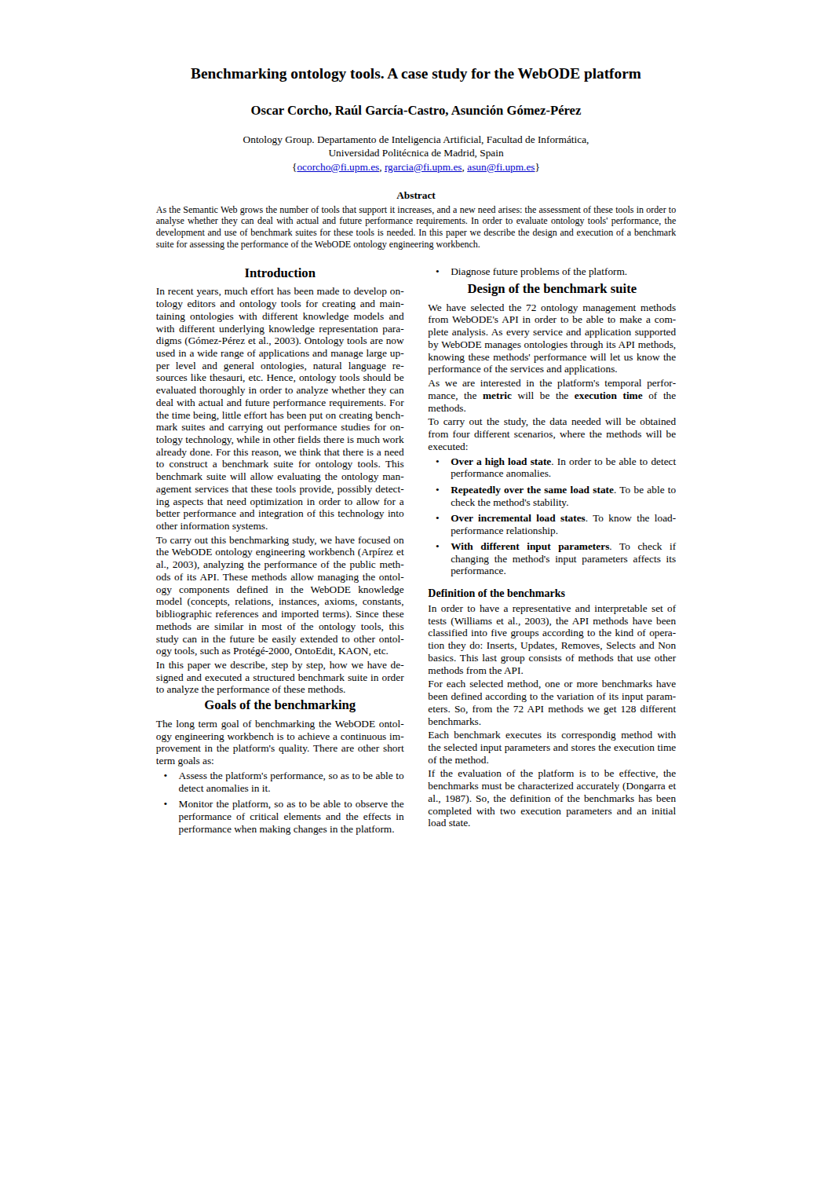Benchmarking ontology tools. A case study for the WebODE platform
Oscar Corcho, Raúl García-Castro, Asunción Gómez-Pérez
Ontology Group. Departamento de Inteligencia Artificial, Facultad de Informática,
Universidad Politécnica de Madrid, Spain
{ocorcho@fi.upm.es, rgarcia@fi.upm.es, asun@fi.upm.es}
Abstract
As the Semantic Web grows the number of tools that support it increases, and a new need arises: the assessment of these tools in order to analyse whether they can deal with actual and future performance requirements. In order to evaluate ontology tools' performance, the development and use of benchmark suites for these tools is needed. In this paper we describe the design and execution of a benchmark suite for assessing the performance of the WebODE ontology engineering workbench.
Introduction
In recent years, much effort has been made to develop ontology editors and ontology tools for creating and maintaining ontologies with different knowledge models and with different underlying knowledge representation paradigms (Gómez-Pérez et al., 2003). Ontology tools are now used in a wide range of applications and manage large upper level and general ontologies, natural language resources like thesauri, etc. Hence, ontology tools should be evaluated thoroughly in order to analyze whether they can deal with actual and future performance requirements. For the time being, little effort has been put on creating benchmark suites and carrying out performance studies for ontology technology, while in other fields there is much work already done. For this reason, we think that there is a need to construct a benchmark suite for ontology tools. This benchmark suite will allow evaluating the ontology management services that these tools provide, possibly detecting aspects that need optimization in order to allow for a better performance and integration of this technology into other information systems.
To carry out this benchmarking study, we have focused on the WebODE ontology engineering workbench (Arpírez et al., 2003), analyzing the performance of the public methods of its API. These methods allow managing the ontology components defined in the WebODE knowledge model (concepts, relations, instances, axioms, constants, bibliographic references and imported terms). Since these methods are similar in most of the ontology tools, this study can in the future be easily extended to other ontology tools, such as Protégé-2000, OntoEdit, KAON, etc.
In this paper we describe, step by step, how we have designed and executed a structured benchmark suite in order to analyze the performance of these methods.
Goals of the benchmarking
The long term goal of benchmarking the WebODE ontology engineering workbench is to achieve a continuous improvement in the platform's quality. There are other short term goals as:
Assess the platform's performance, so as to be able to detect anomalies in it.
Monitor the platform, so as to be able to observe the performance of critical elements and the effects in performance when making changes in the platform.
Diagnose future problems of the platform.
Design of the benchmark suite
We have selected the 72 ontology management methods from WebODE's API in order to be able to make a complete analysis. As every service and application supported by WebODE manages ontologies through its API methods, knowing these methods' performance will let us know the performance of the services and applications.
As we are interested in the platform's temporal performance, the metric will be the execution time of the methods.
To carry out the study, the data needed will be obtained from four different scenarios, where the methods will be executed:
Over a high load state. In order to be able to detect performance anomalies.
Repeatedly over the same load state. To be able to check the method's stability.
Over incremental load states. To know the load-performance relationship.
With different input parameters. To check if changing the method's input parameters affects its performance.
Definition of the benchmarks
In order to have a representative and interpretable set of tests (Williams et al., 2003), the API methods have been classified into five groups according to the kind of operation they do: Inserts, Updates, Removes, Selects and Non basics. This last group consists of methods that use other methods from the API.
For each selected method, one or more benchmarks have been defined according to the variation of its input parameters. So, from the 72 API methods we get 128 different benchmarks.
Each benchmark executes its correspondig method with the selected input parameters and stores the execution time of the method.
If the evaluation of the platform is to be effective, the benchmarks must be characterized accurately (Dongarra et al., 1987). So, the definition of the benchmarks has been completed with two execution parameters and an initial load state.